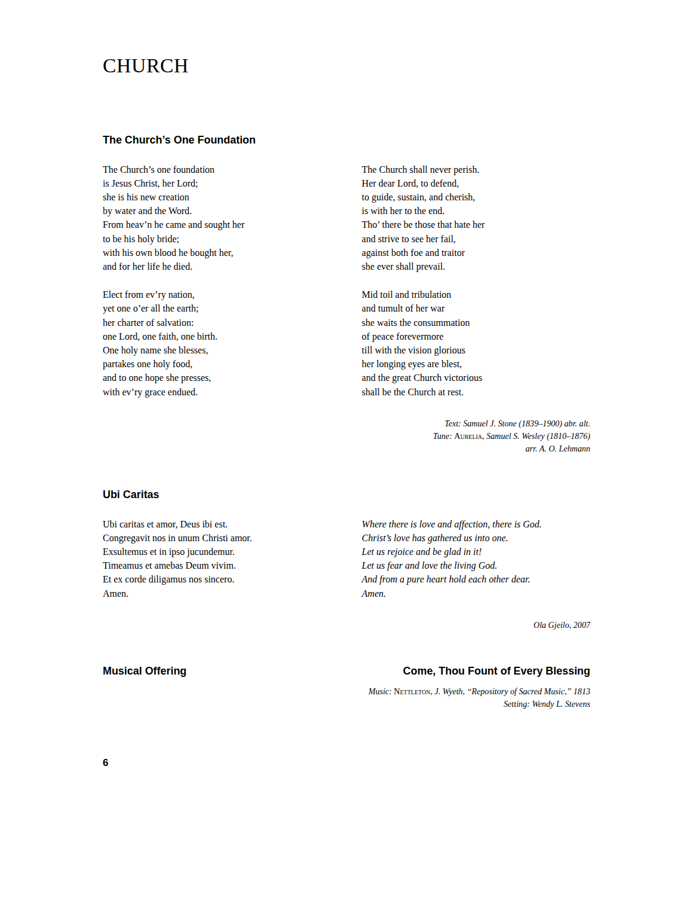CHURCH
The Church’s One Foundation
The Church’s one foundation
is Jesus Christ, her Lord;
she is his new creation
by water and the Word.
From heav’n he came and sought her
to be his holy bride;
with his own blood he bought her,
and for her life he died.
Elect from ev’ry nation,
yet one o’er all the earth;
her charter of salvation:
one Lord, one faith, one birth.
One holy name she blesses,
partakes one holy food,
and to one hope she presses,
with ev’ry grace endued.
The Church shall never perish.
Her dear Lord, to defend,
to guide, sustain, and cherish,
is with her to the end.
Tho’ there be those that hate her
and strive to see her fail,
against both foe and traitor
she ever shall prevail.
Mid toil and tribulation
and tumult of her war
she waits the consummation
of peace forevermore
till with the vision glorious
her longing eyes are blest,
and the great Church victorious
shall be the Church at rest.
Text: Samuel J. Stone (1839–1900) abr. alt.
Tune: Aurelia, Samuel S. Wesley (1810–1876)
arr. A. O. Lehmann
Ubi Caritas
Ubi caritas et amor, Deus ibi est.
Congregavit nos in unum Christi amor.
Exsultemus et in ipso jucundemur.
Timeamus et amebas Deum vivim.
Et ex corde diligamus nos sincero.
Amen.
Where there is love and affection, there is God.
Christ’s love has gathered us into one.
Let us rejoice and be glad in it!
Let us fear and love the living God.
And from a pure heart hold each other dear.
Amen.
Ola Gjeilo, 2007
Musical Offering
Come, Thou Fount of Every Blessing
Music: Nettleton, J. Wyeth, “Repository of Sacred Music,” 1813
Setting: Wendy L. Stevens
6